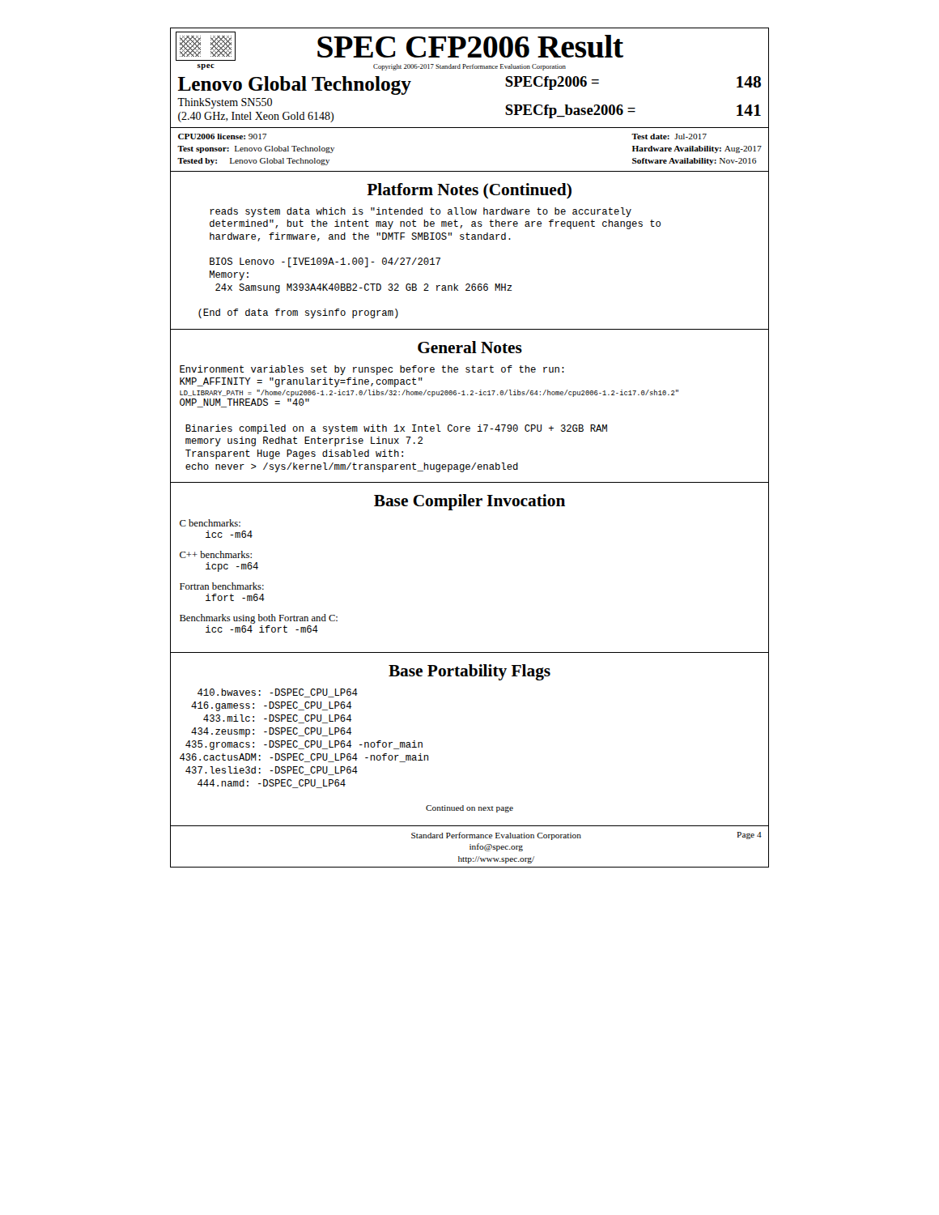spec
SPEC CFP2006 Result
Copyright 2006-2017 Standard Performance Evaluation Corporation
Lenovo Global Technology
ThinkSystem SN550
(2.40 GHz, Intel Xeon Gold 6148)
| SPECfp2006 = | 148 |
| SPECfp_base2006 = | 141 |
CPU2006 license: 9017
Test sponsor: Lenovo Global Technology
Tested by: Lenovo Global Technology
Test date: Jul-2017
Hardware Availability: Aug-2017
Software Availability: Nov-2016
Platform Notes (Continued)
     reads system data which is "intended to allow hardware to be accurately
     determined", but the intent may not be met, as there are frequent changes to
     hardware, firmware, and the "DMTF SMBIOS" standard.

     BIOS Lenovo -[IVE109A-1.00]- 04/27/2017
     Memory:
      24x Samsung M393A4K40BB2-CTD 32 GB 2 rank 2666 MHz

   (End of data from sysinfo program)
General Notes
Environment variables set by runspec before the start of the run:
KMP_AFFINITY = "granularity=fine,compact"
LD_LIBRARY_PATH = "/home/cpu2006-1.2-ic17.0/libs/32:/home/cpu2006-1.2-ic17.0/libs/64:/home/cpu2006-1.2-ic17.0/sh10.2"
OMP_NUM_THREADS = "40"

 Binaries compiled on a system with 1x Intel Core i7-4790 CPU + 32GB RAM
 memory using Redhat Enterprise Linux 7.2
 Transparent Huge Pages disabled with:
 echo never > /sys/kernel/mm/transparent_hugepage/enabled
Base Compiler Invocation
C benchmarks:
icc -m64
C++ benchmarks:
icpc -m64
Fortran benchmarks:
ifort -m64
Benchmarks using both Fortran and C:
icc -m64 ifort -m64
Base Portability Flags
410.bwaves: -DSPEC_CPU_LP64
416.gamess: -DSPEC_CPU_LP64
433.milc: -DSPEC_CPU_LP64
434.zeusmp: -DSPEC_CPU_LP64
435.gromacs: -DSPEC_CPU_LP64 -nofor_main
436.cactusADM: -DSPEC_CPU_LP64 -nofor_main
437.leslie3d: -DSPEC_CPU_LP64
444.namd: -DSPEC_CPU_LP64
Continued on next page
Standard Performance Evaluation Corporation
info@spec.org
http://www.spec.org/
Page 4